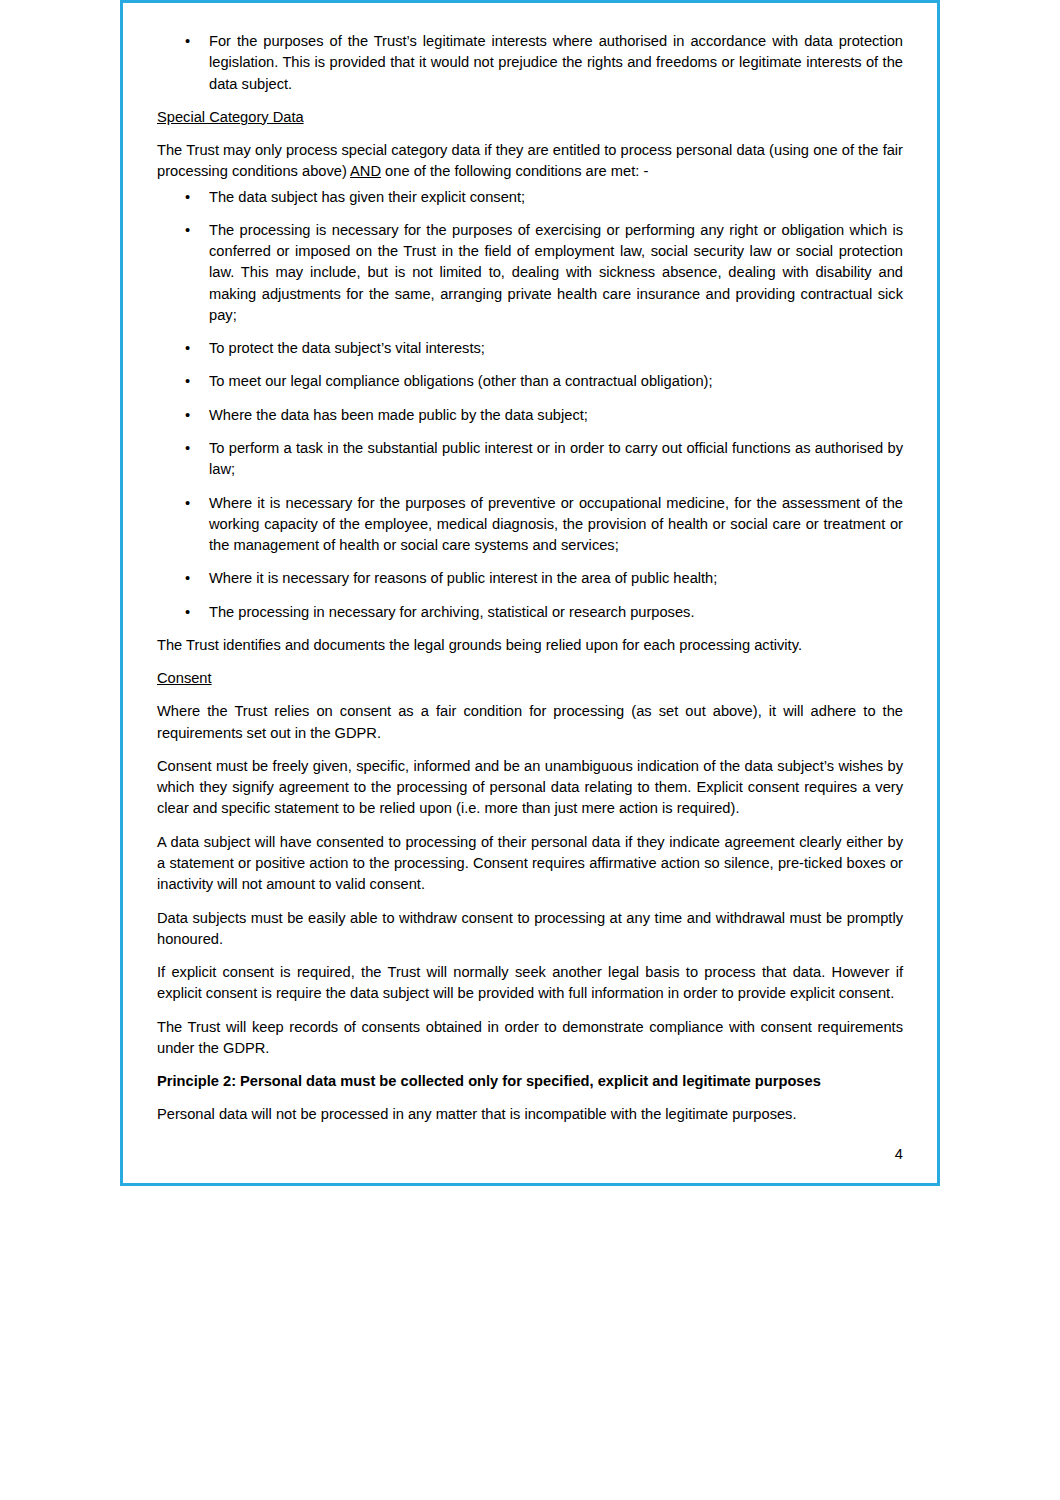For the purposes of the Trust’s legitimate interests where authorised in accordance with data protection legislation. This is provided that it would not prejudice the rights and freedoms or legitimate interests of the data subject.
Special Category Data
The Trust may only process special category data if they are entitled to process personal data (using one of the fair processing conditions above) AND one of the following conditions are met: -
The data subject has given their explicit consent;
The processing is necessary for the purposes of exercising or performing any right or obligation which is conferred or imposed on the Trust in the field of employment law, social security law or social protection law. This may include, but is not limited to, dealing with sickness absence, dealing with disability and making adjustments for the same, arranging private health care insurance and providing contractual sick pay;
To protect the data subject’s vital interests;
To meet our legal compliance obligations (other than a contractual obligation);
Where the data has been made public by the data subject;
To perform a task in the substantial public interest or in order to carry out official functions as authorised by law;
Where it is necessary for the purposes of preventive or occupational medicine, for the assessment of the working capacity of the employee, medical diagnosis, the provision of health or social care or treatment or the management of health or social care systems and services;
Where it is necessary for reasons of public interest in the area of public health;
The processing in necessary for archiving, statistical or research purposes.
The Trust identifies and documents the legal grounds being relied upon for each processing activity.
Consent
Where the Trust relies on consent as a fair condition for processing (as set out above), it will adhere to the requirements set out in the GDPR.
Consent must be freely given, specific, informed and be an unambiguous indication of the data subject’s wishes by which they signify agreement to the processing of personal data relating to them. Explicit consent requires a very clear and specific statement to be relied upon (i.e. more than just mere action is required).
A data subject will have consented to processing of their personal data if they indicate agreement clearly either by a statement or positive action to the processing. Consent requires affirmative action so silence, pre-ticked boxes or inactivity will not amount to valid consent.
Data subjects must be easily able to withdraw consent to processing at any time and withdrawal must be promptly honoured.
If explicit consent is required, the Trust will normally seek another legal basis to process that data. However if explicit consent is require the data subject will be provided with full information in order to provide explicit consent.
The Trust will keep records of consents obtained in order to demonstrate compliance with consent requirements under the GDPR.
Principle 2: Personal data must be collected only for specified, explicit and legitimate purposes
Personal data will not be processed in any matter that is incompatible with the legitimate purposes.
4